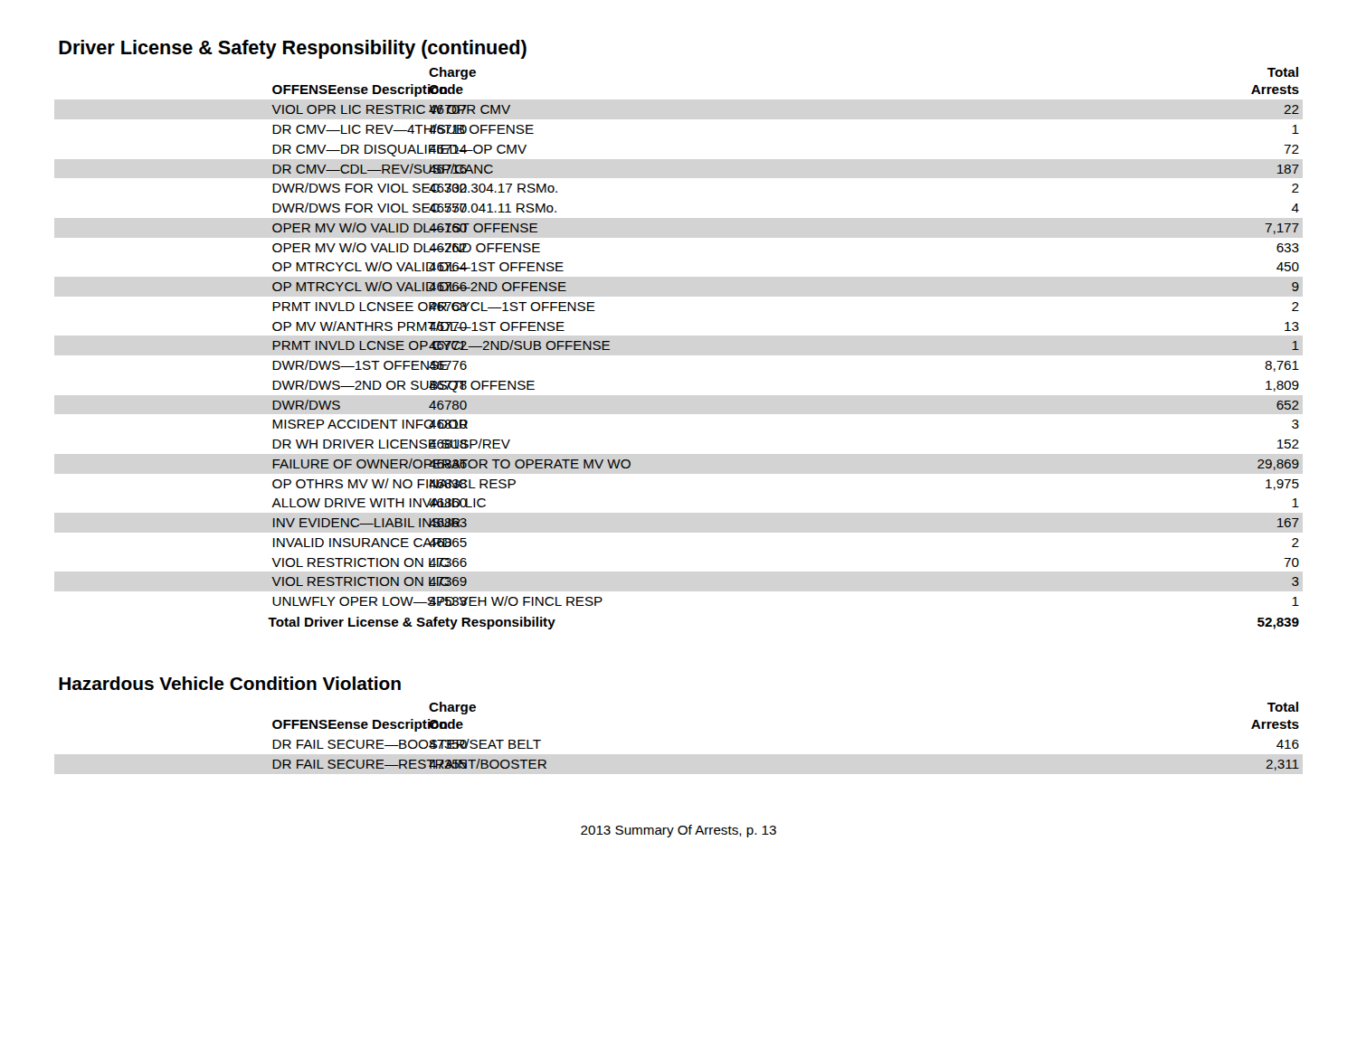Driver License & Safety Responsibility (continued)
| Charge Code | OFFENSEense Description | Total Arrests |
| --- | --- | --- |
| 46707 | VIOL OPR LIC RESTRIC W OPR CMV | 22 |
| 46710 | DR CMV—LIC REV—4TH/SUB OFFENSE | 1 |
| 46714 | DR CMV—DR DISQUALIFIED—OP CMV | 72 |
| 46716 | DR CMV—CDL—REV/SUSP/CANC | 187 |
| 46730 | DWR/DWS FOR VIOL SEC 302.304.17 RSMo. | 2 |
| 46750 | DWR/DWS FOR VIOL SEC 577.041.11 RSMo. | 4 |
| 46760 | OPER MV W/O VALID DL—1ST OFFENSE | 7,177 |
| 46762 | OPER MV W/O VALID DL—2ND OFFENSE | 633 |
| 46764 | OP MTRCYCL W/O VALID DL—1ST OFFENSE | 450 |
| 46766 | OP MTRCYCL W/O VALID DL—2ND OFFENSE | 9 |
| 46768 | PRMT INVLD LCNSEE OPR CYCL—1ST OFFENSE | 2 |
| 46770 | OP MV W/ANTHRS PRMT/DL—1ST OFFENSE | 13 |
| 46772 | PRMT INVLD LCNSE OP CYCL—2ND/SUB OFFENSE | 1 |
| 46776 | DWR/DWS—1ST OFFENSE | 8,761 |
| 46778 | DWR/DWS—2ND OR SUBSQT OFFENSE | 1,809 |
| 46780 | DWR/DWS | 652 |
| 46810 | MISREP ACCIDENT INFO DOR | 3 |
| 46818 | DR WH DRIVER LICENSE SUSP/REV | 152 |
| 46836 | FAILURE OF OWNER/OPERATOR TO OPERATE MV WO | 29,869 |
| 46838 | OP OTHRS MV W/ NO FINANCL RESP | 1,975 |
| 46860 | ALLOW DRIVE WITH INVALID LIC | 1 |
| 46863 | INV EVIDENC—LIABIL INSUR | 167 |
| 46865 | INVALID INSURANCE CARD | 2 |
| 47366 | VIOL RESTRICTION ON LIC | 70 |
| 47369 | VIOL RESTRICTION ON LIC | 3 |
| 47533 | UNLWFLY OPER LOW—SPD VEH W/O FINCL RESP | 1 |
| | Total Driver License & Safety Responsibility | 52,839 |
Hazardous Vehicle Condition Violation
| Charge Code | OFFENSEense Description | Total Arrests |
| --- | --- | --- |
| 47350 | DR FAIL SECURE—BOOSTER/SEAT BELT | 416 |
| 47355 | DR FAIL SECURE—RESTRAINT/BOOSTER | 2,311 |
2013 Summary Of Arrests, p. 13